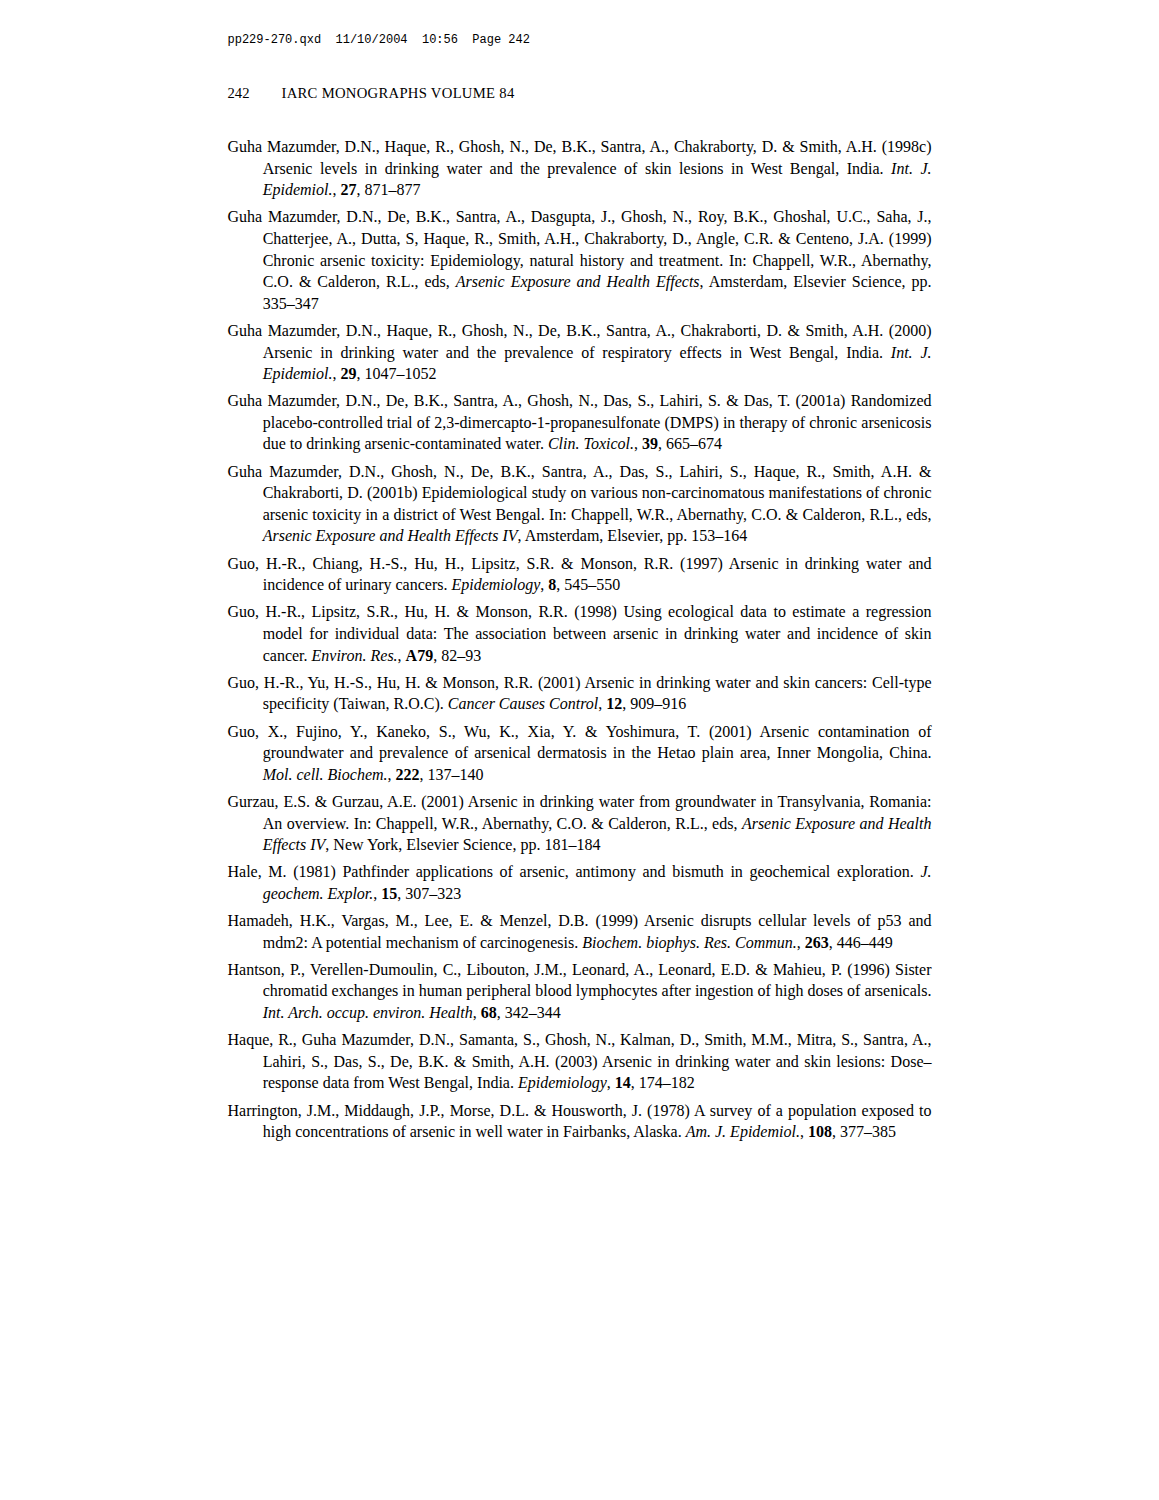pp229-270.qxd 11/10/2004 10:56 Page 242
242 IARC MONOGRAPHS VOLUME 84
Guha Mazumder, D.N., Haque, R., Ghosh, N., De, B.K., Santra, A., Chakraborty, D. & Smith, A.H. (1998c) Arsenic levels in drinking water and the prevalence of skin lesions in West Bengal, India. Int. J. Epidemiol., 27, 871–877
Guha Mazumder, D.N., De, B.K., Santra, A., Dasgupta, J., Ghosh, N., Roy, B.K., Ghoshal, U.C., Saha, J., Chatterjee, A., Dutta, S, Haque, R., Smith, A.H., Chakraborty, D., Angle, C.R. & Centeno, J.A. (1999) Chronic arsenic toxicity: Epidemiology, natural history and treatment. In: Chappell, W.R., Abernathy, C.O. & Calderon, R.L., eds, Arsenic Exposure and Health Effects, Amsterdam, Elsevier Science, pp. 335–347
Guha Mazumder, D.N., Haque, R., Ghosh, N., De, B.K., Santra, A., Chakraborti, D. & Smith, A.H. (2000) Arsenic in drinking water and the prevalence of respiratory effects in West Bengal, India. Int. J. Epidemiol., 29, 1047–1052
Guha Mazumder, D.N., De, B.K., Santra, A., Ghosh, N., Das, S., Lahiri, S. & Das, T. (2001a) Randomized placebo-controlled trial of 2,3-dimercapto-1-propanesulfonate (DMPS) in therapy of chronic arsenicosis due to drinking arsenic-contaminated water. Clin. Toxicol., 39, 665–674
Guha Mazumder, D.N., Ghosh, N., De, B.K., Santra, A., Das, S., Lahiri, S., Haque, R., Smith, A.H. & Chakraborti, D. (2001b) Epidemiological study on various non-carcinomatous manifestations of chronic arsenic toxicity in a district of West Bengal. In: Chappell, W.R., Abernathy, C.O. & Calderon, R.L., eds, Arsenic Exposure and Health Effects IV, Amsterdam, Elsevier, pp. 153–164
Guo, H.-R., Chiang, H.-S., Hu, H., Lipsitz, S.R. & Monson, R.R. (1997) Arsenic in drinking water and incidence of urinary cancers. Epidemiology, 8, 545–550
Guo, H.-R., Lipsitz, S.R., Hu, H. & Monson, R.R. (1998) Using ecological data to estimate a regression model for individual data: The association between arsenic in drinking water and incidence of skin cancer. Environ. Res., A79, 82–93
Guo, H.-R., Yu, H.-S., Hu, H. & Monson, R.R. (2001) Arsenic in drinking water and skin cancers: Cell-type specificity (Taiwan, R.O.C). Cancer Causes Control, 12, 909–916
Guo, X., Fujino, Y., Kaneko, S., Wu, K., Xia, Y. & Yoshimura, T. (2001) Arsenic contamination of groundwater and prevalence of arsenical dermatosis in the Hetao plain area, Inner Mongolia, China. Mol. cell. Biochem., 222, 137–140
Gurzau, E.S. & Gurzau, A.E. (2001) Arsenic in drinking water from groundwater in Transylvania, Romania: An overview. In: Chappell, W.R., Abernathy, C.O. & Calderon, R.L., eds, Arsenic Exposure and Health Effects IV, New York, Elsevier Science, pp. 181–184
Hale, M. (1981) Pathfinder applications of arsenic, antimony and bismuth in geochemical exploration. J. geochem. Explor., 15, 307–323
Hamadeh, H.K., Vargas, M., Lee, E. & Menzel, D.B. (1999) Arsenic disrupts cellular levels of p53 and mdm2: A potential mechanism of carcinogenesis. Biochem. biophys. Res. Commun., 263, 446–449
Hantson, P., Verellen-Dumoulin, C., Libouton, J.M., Leonard, A., Leonard, E.D. & Mahieu, P. (1996) Sister chromatid exchanges in human peripheral blood lymphocytes after ingestion of high doses of arsenicals. Int. Arch. occup. environ. Health, 68, 342–344
Haque, R., Guha Mazumder, D.N., Samanta, S., Ghosh, N., Kalman, D., Smith, M.M., Mitra, S., Santra, A., Lahiri, S., Das, S., De, B.K. & Smith, A.H. (2003) Arsenic in drinking water and skin lesions: Dose–response data from West Bengal, India. Epidemiology, 14, 174–182
Harrington, J.M., Middaugh, J.P., Morse, D.L. & Housworth, J. (1978) A survey of a population exposed to high concentrations of arsenic in well water in Fairbanks, Alaska. Am. J. Epidemiol., 108, 377–385